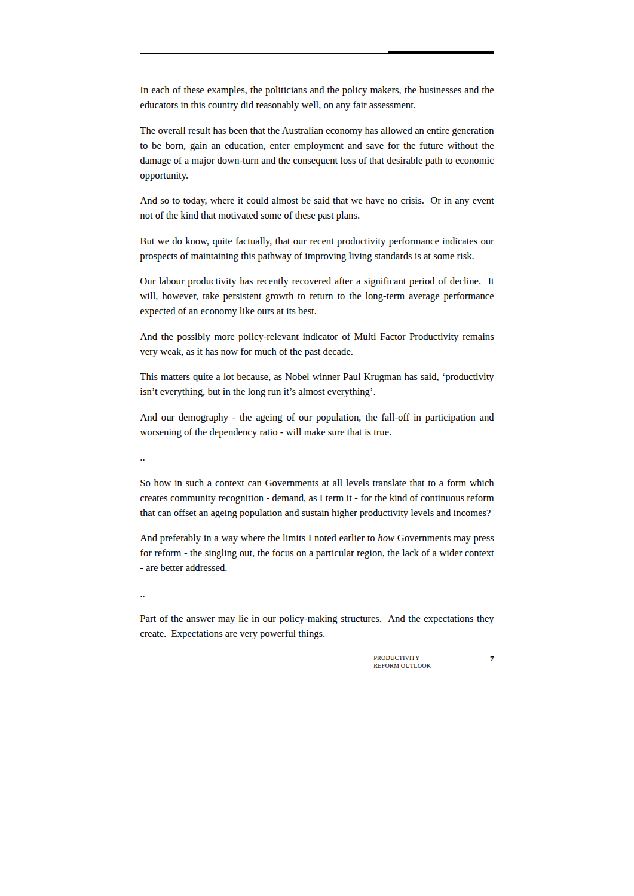In each of these examples, the politicians and the policy makers, the businesses and the educators in this country did reasonably well, on any fair assessment.
The overall result has been that the Australian economy has allowed an entire generation to be born, gain an education, enter employment and save for the future without the damage of a major down-turn and the consequent loss of that desirable path to economic opportunity.
And so to today, where it could almost be said that we have no crisis. Or in any event not of the kind that motivated some of these past plans.
But we do know, quite factually, that our recent productivity performance indicates our prospects of maintaining this pathway of improving living standards is at some risk.
Our labour productivity has recently recovered after a significant period of decline. It will, however, take persistent growth to return to the long-term average performance expected of an economy like ours at its best.
And the possibly more policy-relevant indicator of Multi Factor Productivity remains very weak, as it has now for much of the past decade.
This matters quite a lot because, as Nobel winner Paul Krugman has said, ‘productivity isn’t everything, but in the long run it’s almost everything’.
And our demography - the ageing of our population, the fall-off in participation and worsening of the dependency ratio - will make sure that is true.
..
So how in such a context can Governments at all levels translate that to a form which creates community recognition - demand, as I term it - for the kind of continuous reform that can offset an ageing population and sustain higher productivity levels and incomes?
And preferably in a way where the limits I noted earlier to how Governments may press for reform - the singling out, the focus on a particular region, the lack of a wider context - are better addressed.
..
Part of the answer may lie in our policy-making structures. And the expectations they create. Expectations are very powerful things.
PRODUCTIVITY
REFORM OUTLOOK
7